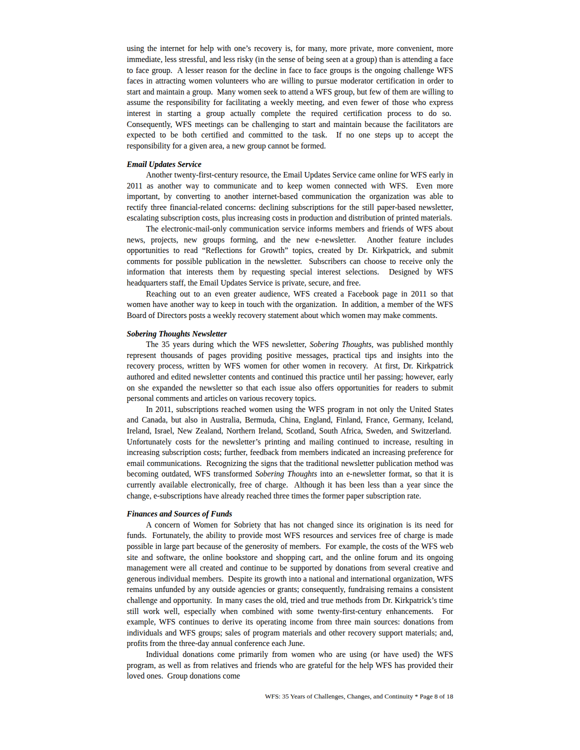using the internet for help with one’s recovery is, for many, more private, more convenient, more immediate, less stressful, and less risky (in the sense of being seen at a group) than is attending a face to face group. A lesser reason for the decline in face to face groups is the ongoing challenge WFS faces in attracting women volunteers who are willing to pursue moderator certification in order to start and maintain a group. Many women seek to attend a WFS group, but few of them are willing to assume the responsibility for facilitating a weekly meeting, and even fewer of those who express interest in starting a group actually complete the required certification process to do so. Consequently, WFS meetings can be challenging to start and maintain because the facilitators are expected to be both certified and committed to the task. If no one steps up to accept the responsibility for a given area, a new group cannot be formed.
Email Updates Service
Another twenty-first-century resource, the Email Updates Service came online for WFS early in 2011 as another way to communicate and to keep women connected with WFS. Even more important, by converting to another internet-based communication the organization was able to rectify three financial-related concerns: declining subscriptions for the still paper-based newsletter, escalating subscription costs, plus increasing costs in production and distribution of printed materials.
The electronic-mail-only communication service informs members and friends of WFS about news, projects, new groups forming, and the new e-newsletter. Another feature includes opportunities to read “Reflections for Growth” topics, created by Dr. Kirkpatrick, and submit comments for possible publication in the newsletter. Subscribers can choose to receive only the information that interests them by requesting special interest selections. Designed by WFS headquarters staff, the Email Updates Service is private, secure, and free.
Reaching out to an even greater audience, WFS created a Facebook page in 2011 so that women have another way to keep in touch with the organization. In addition, a member of the WFS Board of Directors posts a weekly recovery statement about which women may make comments.
Sobering Thoughts Newsletter
The 35 years during which the WFS newsletter, Sobering Thoughts, was published monthly represent thousands of pages providing positive messages, practical tips and insights into the recovery process, written by WFS women for other women in recovery. At first, Dr. Kirkpatrick authored and edited newsletter contents and continued this practice until her passing; however, early on she expanded the newsletter so that each issue also offers opportunities for readers to submit personal comments and articles on various recovery topics.
In 2011, subscriptions reached women using the WFS program in not only the United States and Canada, but also in Australia, Bermuda, China, England, Finland, France, Germany, Iceland, Ireland, Israel, New Zealand, Northern Ireland, Scotland, South Africa, Sweden, and Switzerland. Unfortunately costs for the newsletter’s printing and mailing continued to increase, resulting in increasing subscription costs; further, feedback from members indicated an increasing preference for email communications. Recognizing the signs that the traditional newsletter publication method was becoming outdated, WFS transformed Sobering Thoughts into an e-newsletter format, so that it is currently available electronically, free of charge. Although it has been less than a year since the change, e-subscriptions have already reached three times the former paper subscription rate.
Finances and Sources of Funds
A concern of Women for Sobriety that has not changed since its origination is its need for funds. Fortunately, the ability to provide most WFS resources and services free of charge is made possible in large part because of the generosity of members. For example, the costs of the WFS web site and software, the online bookstore and shopping cart, and the online forum and its ongoing management were all created and continue to be supported by donations from several creative and generous individual members. Despite its growth into a national and international organization, WFS remains unfunded by any outside agencies or grants; consequently, fundraising remains a consistent challenge and opportunity. In many cases the old, tried and true methods from Dr. Kirkpatrick’s time still work well, especially when combined with some twenty-first-century enhancements. For example, WFS continues to derive its operating income from three main sources: donations from individuals and WFS groups; sales of program materials and other recovery support materials; and, profits from the three-day annual conference each June.
Individual donations come primarily from women who are using (or have used) the WFS program, as well as from relatives and friends who are grateful for the help WFS has provided their loved ones. Group donations come
WFS: 35 Years of Challenges, Changes, and Continuity * Page 8 of 18